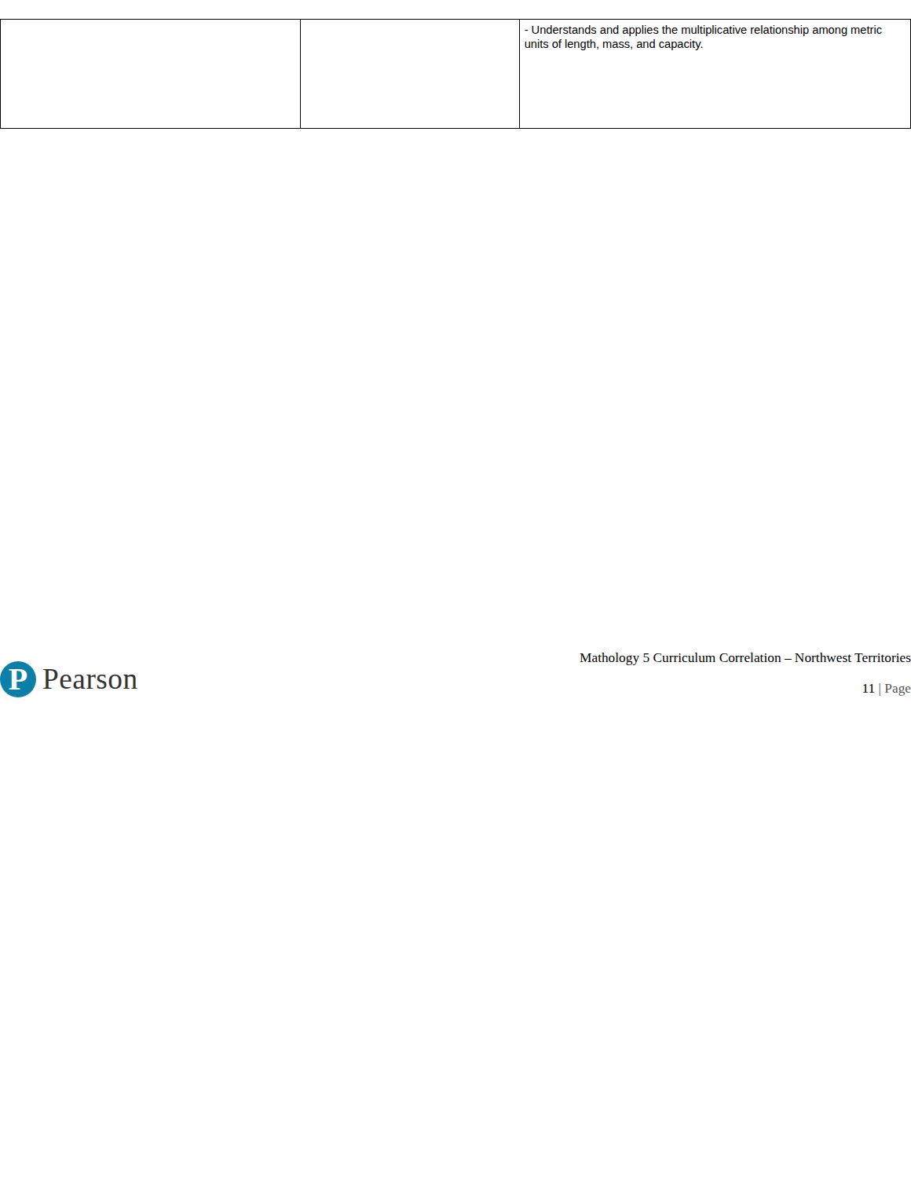| | | - Understands and applies the multiplicative relationship among metric units of length, mass, and capacity. |
P
Pearson
Mathology 5 Curriculum Correlation – Northwest Territories
11 | Page